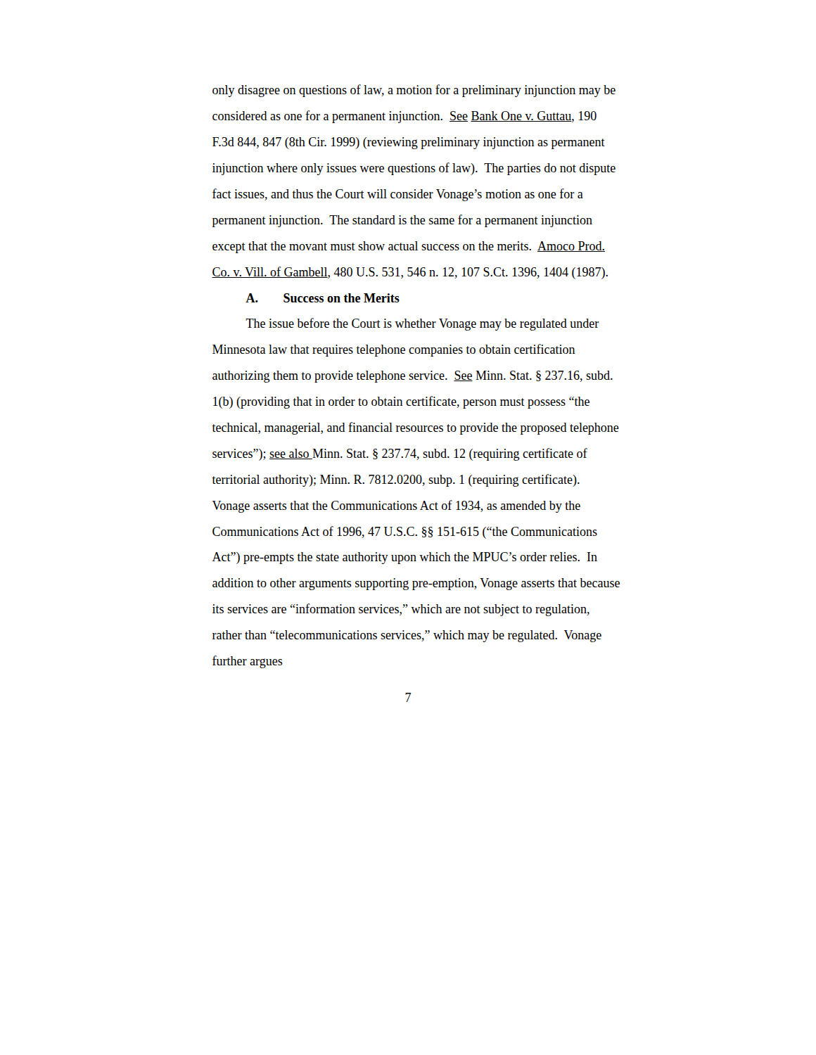only disagree on questions of law, a motion for a preliminary injunction may be considered as one for a permanent injunction. See Bank One v. Guttau, 190 F.3d 844, 847 (8th Cir. 1999) (reviewing preliminary injunction as permanent injunction where only issues were questions of law). The parties do not dispute fact issues, and thus the Court will consider Vonage’s motion as one for a permanent injunction. The standard is the same for a permanent injunction except that the movant must show actual success on the merits. Amoco Prod. Co. v. Vill. of Gambell, 480 U.S. 531, 546 n. 12, 107 S.Ct. 1396, 1404 (1987).
A. Success on the Merits
The issue before the Court is whether Vonage may be regulated under Minnesota law that requires telephone companies to obtain certification authorizing them to provide telephone service. See Minn. Stat. § 237.16, subd. 1(b) (providing that in order to obtain certificate, person must possess “the technical, managerial, and financial resources to provide the proposed telephone services”); see also Minn. Stat. § 237.74, subd. 12 (requiring certificate of territorial authority); Minn. R. 7812.0200, subp. 1 (requiring certificate). Vonage asserts that the Communications Act of 1934, as amended by the Communications Act of 1996, 47 U.S.C. §§ 151-615 (“the Communications Act”) pre-empts the state authority upon which the MPUC’s order relies. In addition to other arguments supporting pre-emption, Vonage asserts that because its services are “information services,” which are not subject to regulation, rather than “telecommunications services,” which may be regulated. Vonage further argues
7